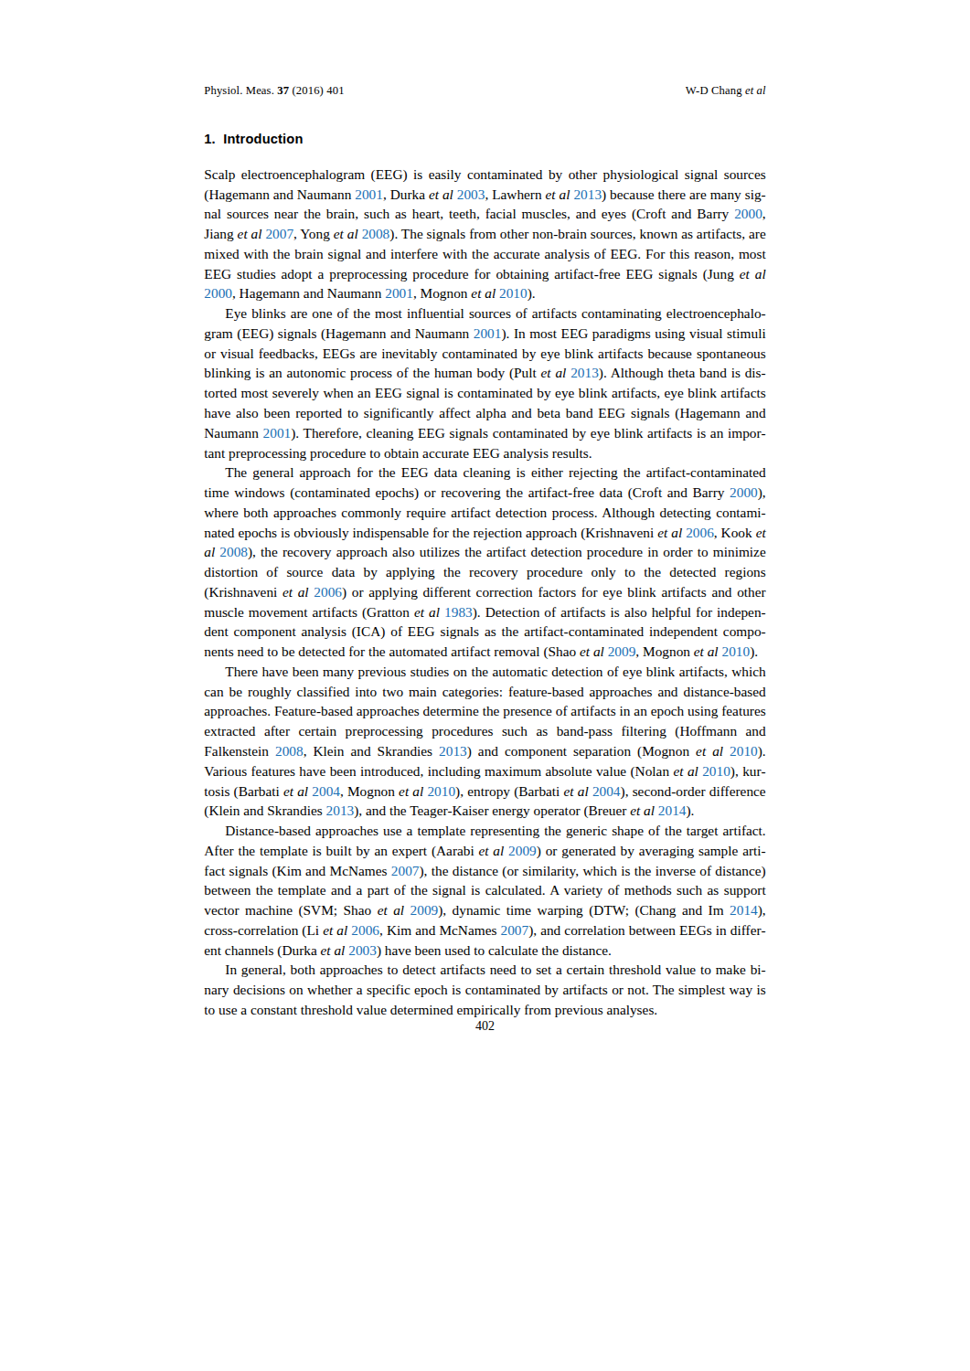Physiol. Meas. 37 (2016) 401 W-D Chang et al
1. Introduction
Scalp electroencephalogram (EEG) is easily contaminated by other physiological signal sources (Hagemann and Naumann 2001, Durka et al 2003, Lawhern et al 2013) because there are many signal sources near the brain, such as heart, teeth, facial muscles, and eyes (Croft and Barry 2000, Jiang et al 2007, Yong et al 2008). The signals from other non-brain sources, known as artifacts, are mixed with the brain signal and interfere with the accurate analysis of EEG. For this reason, most EEG studies adopt a preprocessing procedure for obtaining artifact-free EEG signals (Jung et al 2000, Hagemann and Naumann 2001, Mognon et al 2010).
Eye blinks are one of the most influential sources of artifacts contaminating electroencephalogram (EEG) signals (Hagemann and Naumann 2001). In most EEG paradigms using visual stimuli or visual feedbacks, EEGs are inevitably contaminated by eye blink artifacts because spontaneous blinking is an autonomic process of the human body (Pult et al 2013). Although theta band is distorted most severely when an EEG signal is contaminated by eye blink artifacts, eye blink artifacts have also been reported to significantly affect alpha and beta band EEG signals (Hagemann and Naumann 2001). Therefore, cleaning EEG signals contaminated by eye blink artifacts is an important preprocessing procedure to obtain accurate EEG analysis results.
The general approach for the EEG data cleaning is either rejecting the artifact-contaminated time windows (contaminated epochs) or recovering the artifact-free data (Croft and Barry 2000), where both approaches commonly require artifact detection process. Although detecting contaminated epochs is obviously indispensable for the rejection approach (Krishnaveni et al 2006, Kook et al 2008), the recovery approach also utilizes the artifact detection procedure in order to minimize distortion of source data by applying the recovery procedure only to the detected regions (Krishnaveni et al 2006) or applying different correction factors for eye blink artifacts and other muscle movement artifacts (Gratton et al 1983). Detection of artifacts is also helpful for independent component analysis (ICA) of EEG signals as the artifact-contaminated independent components need to be detected for the automated artifact removal (Shao et al 2009, Mognon et al 2010).
There have been many previous studies on the automatic detection of eye blink artifacts, which can be roughly classified into two main categories: feature-based approaches and distance-based approaches. Feature-based approaches determine the presence of artifacts in an epoch using features extracted after certain preprocessing procedures such as band-pass filtering (Hoffmann and Falkenstein 2008, Klein and Skrandies 2013) and component separation (Mognon et al 2010). Various features have been introduced, including maximum absolute value (Nolan et al 2010), kurtosis (Barbati et al 2004, Mognon et al 2010), entropy (Barbati et al 2004), second-order difference (Klein and Skrandies 2013), and the Teager-Kaiser energy operator (Breuer et al 2014).
Distance-based approaches use a template representing the generic shape of the target artifact. After the template is built by an expert (Aarabi et al 2009) or generated by averaging sample artifact signals (Kim and McNames 2007), the distance (or similarity, which is the inverse of distance) between the template and a part of the signal is calculated. A variety of methods such as support vector machine (SVM; Shao et al 2009), dynamic time warping (DTW; (Chang and Im 2014), cross-correlation (Li et al 2006, Kim and McNames 2007), and correlation between EEGs in different channels (Durka et al 2003) have been used to calculate the distance.
In general, both approaches to detect artifacts need to set a certain threshold value to make binary decisions on whether a specific epoch is contaminated by artifacts or not. The simplest way is to use a constant threshold value determined empirically from previous analyses.
402